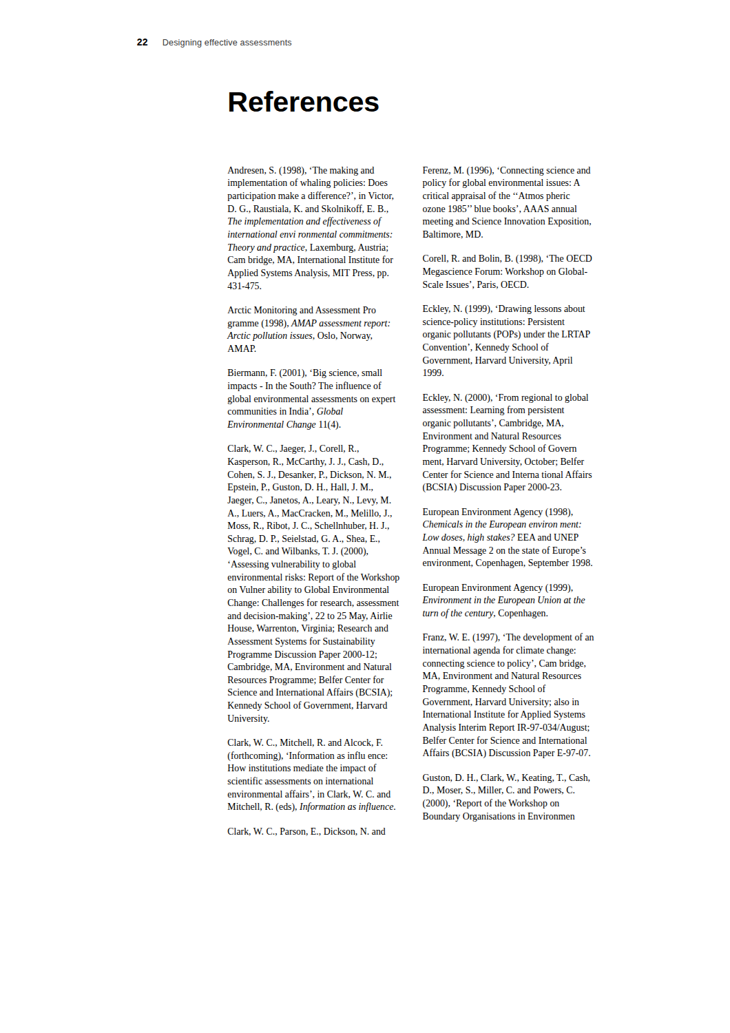22 Designing effective assessments
References
Andresen, S. (1998), ‘The making and implementation of whaling policies: Does participation make a difference?’, in Victor, D. G., Raustiala, K. and Skolnikoff, E. B., The implementation and effectiveness of international envi ronmental commitments: Theory and practice, Laxemburg, Austria; Cam bridge, MA, International Institute for Applied Systems Analysis, MIT Press, pp. 431-475.
Arctic Monitoring and Assessment Pro gramme (1998), AMAP assessment report: Arctic pollution issues, Oslo, Norway, AMAP.
Biermann, F. (2001), ‘Big science, small impacts - In the South? The influence of global environmental assessments on expert communities in India’, Global Environmental Change 11(4).
Clark, W. C., Jaeger, J., Corell, R., Kasperson, R., McCarthy, J. J., Cash, D., Cohen, S. J., Desanker, P., Dickson, N. M., Epstein, P., Guston, D. H., Hall, J. M., Jaeger, C., Janetos, A., Leary, N., Levy, M. A., Luers, A., MacCracken, M., Melillo, J., Moss, R., Ribot, J. C., Schellnhuber, H. J., Schrag, D. P., Seielstad, G. A., Shea, E., Vogel, C. and Wilbanks, T. J. (2000), ‘Assessing vulnerability to global environmental risks: Report of the Workshop on Vulner ability to Global Environmental Change: Challenges for research, assessment and decision-making’, 22 to 25 May, Airlie House, Warrenton, Virginia; Research and Assessment Systems for Sustainability Programme Discussion Paper 2000-12; Cambridge, MA, Environment and Natural Resources Programme; Belfer Center for Science and International Affairs (BCSIA); Kennedy School of Government, Harvard University.
Clark, W. C., Mitchell, R. and Alcock, F. (forthcoming), ‘Information as influ ence: How institutions mediate the impact of scientific assessments on international environmental affairs’, in Clark, W. C. and Mitchell, R. (eds), Information as influence.
Clark, W. C., Parson, E., Dickson, N. and
Ferenz, M. (1996), ‘Connecting science and policy for global environmental issues: A critical appraisal of the ‘‘Atmos pheric ozone 1985’’ blue books’, AAAS annual meeting and Science Innovation Exposition, Baltimore, MD.
Corell, R. and Bolin, B. (1998), ‘The OECD Megascience Forum: Workshop on Global-Scale Issues’, Paris, OECD.
Eckley, N. (1999), ‘Drawing lessons about science-policy institutions: Persistent organic pollutants (POPs) under the LRTAP Convention’, Kennedy School of Government, Harvard University, April 1999.
Eckley, N. (2000), ‘From regional to global assessment: Learning from persistent organic pollutants’, Cambridge, MA, Environment and Natural Resources Programme; Kennedy School of Govern ment, Harvard University, October; Belfer Center for Science and Interna tional Affairs (BCSIA) Discussion Paper 2000-23.
European Environment Agency (1998), Chemicals in the European environ ment: Low doses, high stakes? EEA and UNEP Annual Message 2 on the state of Europe’s environment, Copenhagen, September 1998.
European Environment Agency (1999), Environment in the European Union at the turn of the century, Copenhagen.
Franz, W. E. (1997), ‘The development of an international agenda for climate change: connecting science to policy’, Cam bridge, MA, Environment and Natural Resources Programme, Kennedy School of Government, Harvard University; also in International Institute for Applied Systems Analysis Interim Report IR-97-034/August; Belfer Center for Science and International Affairs (BCSIA) Discussion Paper E-97-07.
Guston, D. H., Clark, W., Keating, T., Cash, D., Moser, S., Miller, C. and Powers, C. (2000), ‘Report of the Workshop on Boundary Organisations in Environmen